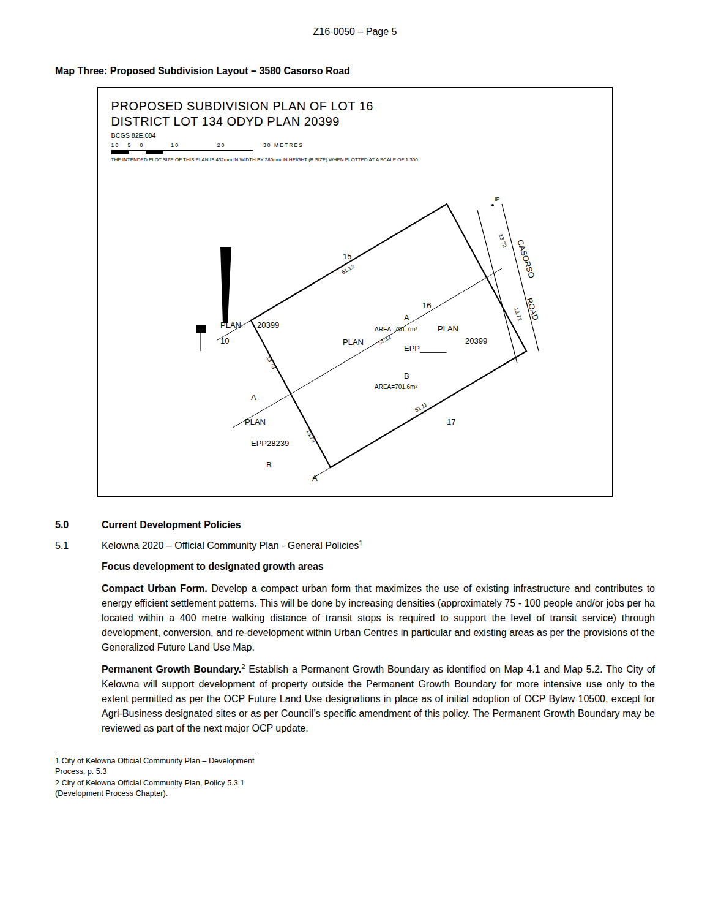Z16-0050 – Page 5
Map Three: Proposed Subdivision Layout – 3580 Casorso Road
PROPOSED SUBDIVISION PLAN OF LOT 16
DISTRICT LOT 134 ODYD PLAN 20399
BCGS 82E.084
10 5 0 10 20 30 METRES
THE INTENDED PLOT SIZE OF THIS PLAN IS 432mm IN WIDTH BY 280mm IN HEIGHT (B SIZE) WHEN PLOTTED AT A SCALE OF 1:300
CASORSO ROAD IP 15 PLAN 20399 10 A AREA=701.7m² 16 PLAN PLAN EPP______ 20399 B AREA=701.6m² A PLAN EPP28239 B A 17 51.13 51.12 51.11 13.73 13.73 13.72 13.72
5.0
Current Development Policies
5.1
Kelowna 2020 – Official Community Plan - General Policies1
Focus development to designated growth areas
Compact Urban Form. Develop a compact urban form that maximizes the use of existing infrastructure and contributes to energy efficient settlement patterns. This will be done by increasing densities (approximately 75 - 100 people and/or jobs per ha located within a 400 metre walking distance of transit stops is required to support the level of transit service) through development, conversion, and re-development within Urban Centres in particular and existing areas as per the provisions of the Generalized Future Land Use Map.
Permanent Growth Boundary.2 Establish a Permanent Growth Boundary as identified on Map 4.1 and Map 5.2. The City of Kelowna will support development of property outside the Permanent Growth Boundary for more intensive use only to the extent permitted as per the OCP Future Land Use designations in place as of initial adoption of OCP Bylaw 10500, except for Agri-Business designated sites or as per Council’s specific amendment of this policy. The Permanent Growth Boundary may be reviewed as part of the next major OCP update.
1 City of Kelowna Official Community Plan – Development Process; p. 5.3
2 City of Kelowna Official Community Plan, Policy 5.3.1 (Development Process Chapter).